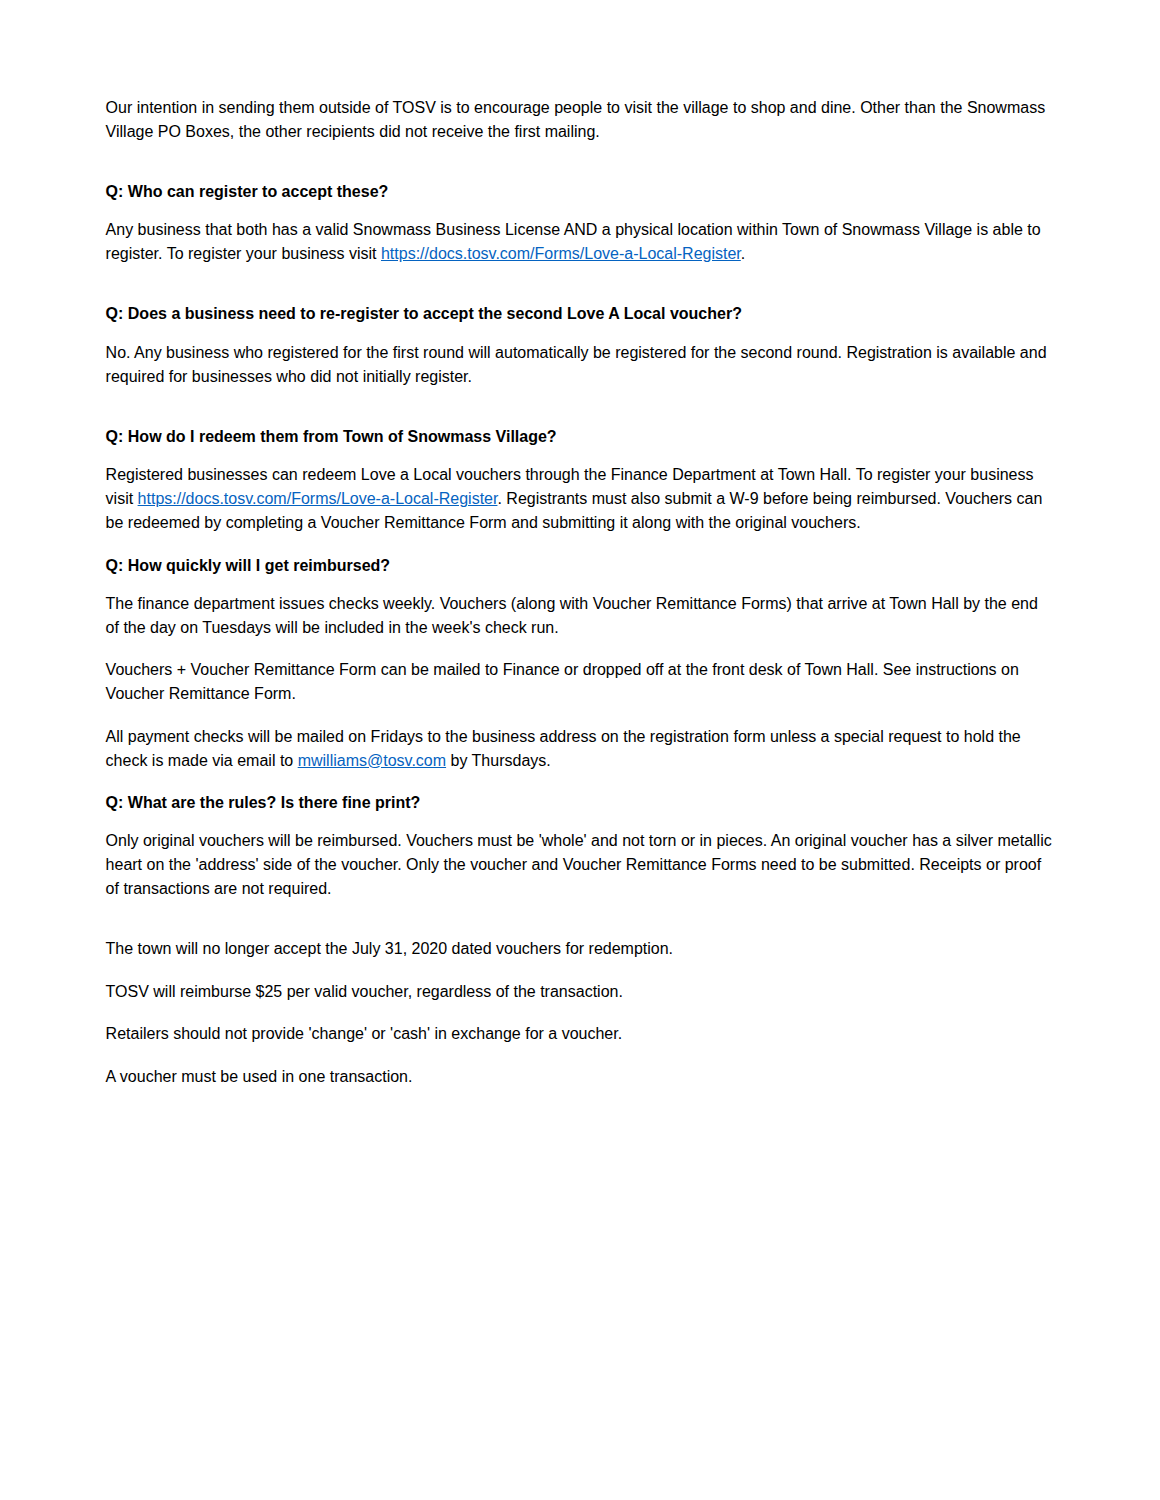Our intention in sending them outside of TOSV is to encourage people to visit the village to shop and dine. Other than the Snowmass Village PO Boxes, the other recipients did not receive the first mailing.
Q: Who can register to accept these?
Any business that both has a valid Snowmass Business License AND a physical location within Town of Snowmass Village is able to register. To register your business visit https://docs.tosv.com/Forms/Love-a-Local-Register.
Q: Does a business need to re-register to accept the second Love A Local voucher?
No. Any business who registered for the first round will automatically be registered for the second round. Registration is available and required for businesses who did not initially register.
Q: How do I redeem them from Town of Snowmass Village?
Registered businesses can redeem Love a Local vouchers through the Finance Department at Town Hall. To register your business visit https://docs.tosv.com/Forms/Love-a-Local-Register. Registrants must also submit a W-9 before being reimbursed. Vouchers can be redeemed by completing a Voucher Remittance Form and submitting it along with the original vouchers.
Q: How quickly will I get reimbursed?
The finance department issues checks weekly. Vouchers (along with Voucher Remittance Forms) that arrive at Town Hall by the end of the day on Tuesdays will be included in the week's check run.
Vouchers + Voucher Remittance Form can be mailed to Finance or dropped off at the front desk of Town Hall. See instructions on Voucher Remittance Form.
All payment checks will be mailed on Fridays to the business address on the registration form unless a special request to hold the check is made via email to mwilliams@tosv.com by Thursdays.
Q: What are the rules? Is there fine print?
Only original vouchers will be reimbursed. Vouchers must be 'whole' and not torn or in pieces. An original voucher has a silver metallic heart on the 'address' side of the voucher. Only the voucher and Voucher Remittance Forms need to be submitted. Receipts or proof of transactions are not required.
The town will no longer accept the July 31, 2020 dated vouchers for redemption.
TOSV will reimburse $25 per valid voucher, regardless of the transaction.
Retailers should not provide 'change' or 'cash' in exchange for a voucher.
A voucher must be used in one transaction.